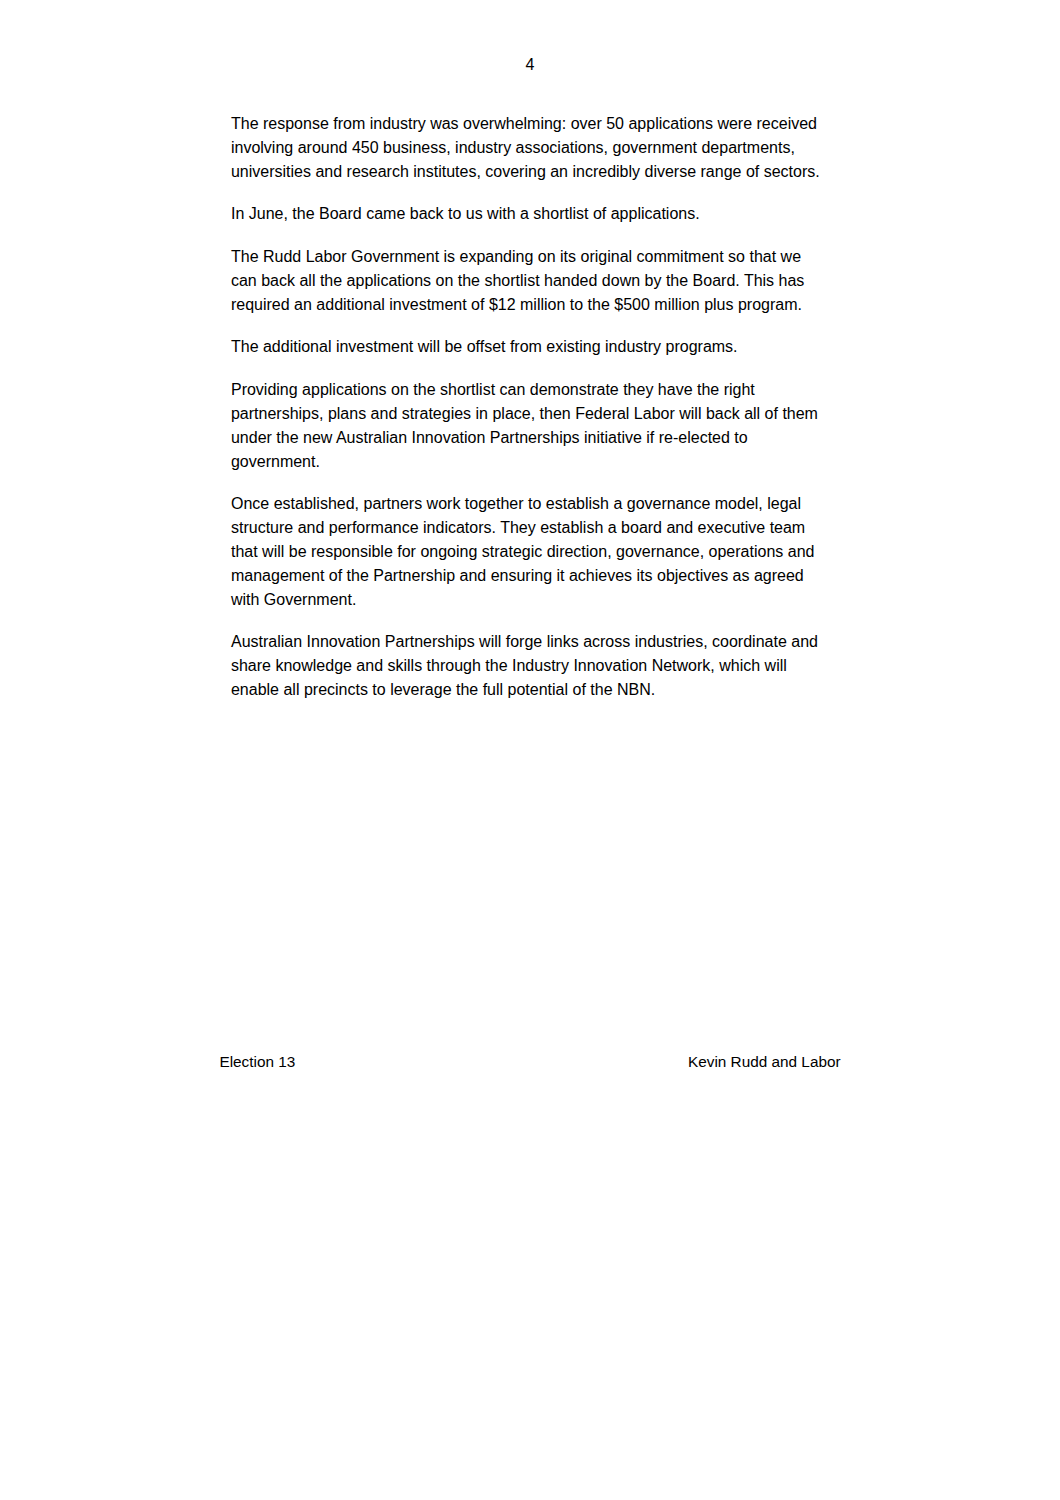4
The response from industry was overwhelming: over 50 applications were received involving around 450 business, industry associations, government departments, universities and research institutes, covering an incredibly diverse range of sectors.
In June, the Board came back to us with a shortlist of applications.
The Rudd Labor Government is expanding on its original commitment so that we can back all the applications on the shortlist handed down by the Board. This has required an additional investment of $12 million to the $500 million plus program.
The additional investment will be offset from existing industry programs.
Providing applications on the shortlist can demonstrate they have the right partnerships, plans and strategies in place, then Federal Labor will back all of them under the new Australian Innovation Partnerships initiative if re-elected to government.
Once established, partners work together to establish a governance model, legal structure and performance indicators. They establish a board and executive team that will be responsible for ongoing strategic direction, governance, operations and management of the Partnership and ensuring it achieves its objectives as agreed with Government.
Australian Innovation Partnerships will forge links across industries, coordinate and share knowledge and skills through the Industry Innovation Network, which will enable all precincts to leverage the full potential of the NBN.
Election 13
Kevin Rudd and Labor